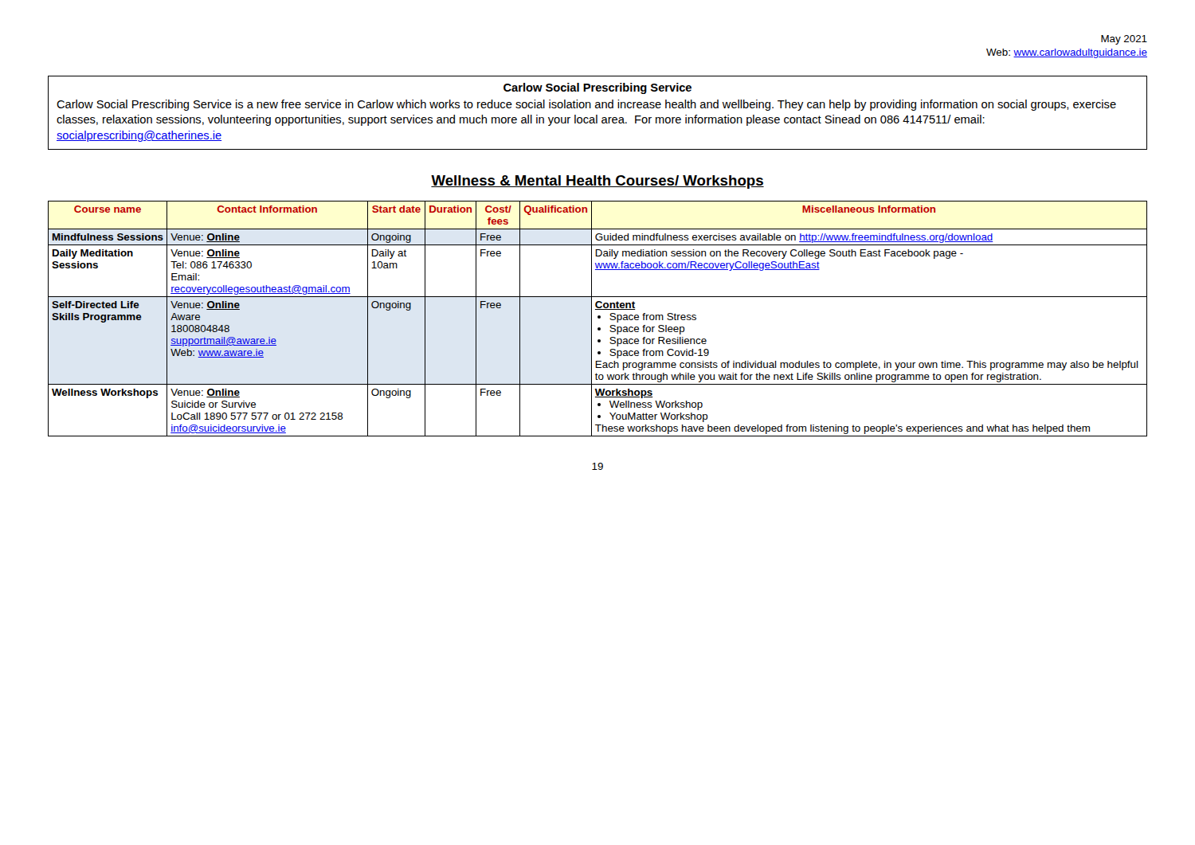May 2021
Web: www.carlowadultguidance.ie
Carlow Social Prescribing Service
Carlow Social Prescribing Service is a new free service in Carlow which works to reduce social isolation and increase health and wellbeing. They can help by providing information on social groups, exercise classes, relaxation sessions, volunteering opportunities, support services and much more all in your local area. For more information please contact Sinead on 086 4147511/ email: socialprescribing@catherines.ie
Wellness & Mental Health Courses/ Workshops
| Course name | Contact Information | Start date | Duration | Cost/ fees | Qualification | Miscellaneous Information |
| --- | --- | --- | --- | --- | --- | --- |
| Mindfulness Sessions | Venue: Online | Ongoing | | Free | | Guided mindfulness exercises available on http://www.freemindfulness.org/download |
| Daily Meditation Sessions | Venue: Online Tel: 086 1746330 Email: recoverycollegesoutheast@gmail.com | Daily at 10am | | Free | | Daily mediation session on the Recovery College South East Facebook page - www.facebook.com/RecoveryCollegeSouthEast |
| Self-Directed Life Skills Programme | Venue: Online Aware 1800804848 supportmail@aware.ie Web: www.aware.ie | Ongoing | | Free | | Content Space from Stress Space for Sleep Space for Resilience Space from Covid-19 Each programme consists of individual modules to complete, in your own time. This programme may also be helpful to work through while you wait for the next Life Skills online programme to open for registration. |
| Wellness Workshops | Venue: Online Suicide or Survive LoCall 1890 577 577 or 01 272 2158 info@suicideorsurvive.ie | Ongoing | | Free | | Workshops Wellness Workshop YouMatter Workshop These workshops have been developed from listening to people's experiences and what has helped them |
19